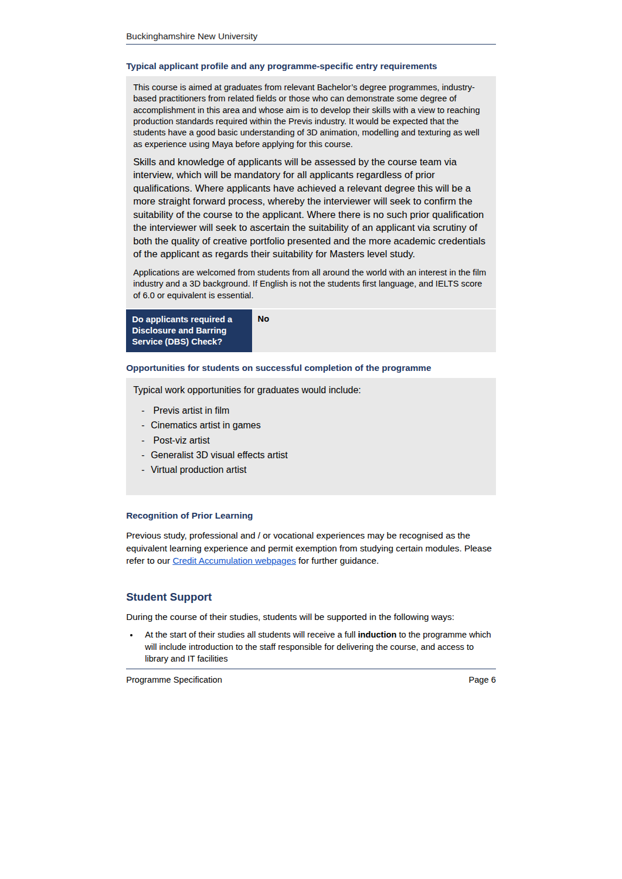Buckinghamshire New University
Typical applicant profile and any programme-specific entry requirements
This course is aimed at graduates from relevant Bachelor’s degree programmes, industry-based practitioners from related fields or those who can demonstrate some degree of accomplishment in this area and whose aim is to develop their skills with a view to reaching production standards required within the Previs industry. It would be expected that the students have a good basic understanding of 3D animation, modelling and texturing as well as experience using Maya before applying for this course.
Skills and knowledge of applicants will be assessed by the course team via interview, which will be mandatory for all applicants regardless of prior qualifications. Where applicants have achieved a relevant degree this will be a more straight forward process, whereby the interviewer will seek to confirm the suitability of the course to the applicant. Where there is no such prior qualification the interviewer will seek to ascertain the suitability of an applicant via scrutiny of both the quality of creative portfolio presented and the more academic credentials of the applicant as regards their suitability for Masters level study.
Applications are welcomed from students from all around the world with an interest in the film industry and a 3D background. If English is not the students first language, and IELTS score of 6.0 or equivalent is essential.
| Do applicants required a Disclosure and Barring Service (DBS) Check? | No |
Opportunities for students on successful completion of the programme
Typical work opportunities for graduates would include:
Previs artist in film
Cinematics artist in games
Post-viz artist
Generalist 3D visual effects artist
Virtual production artist
Recognition of Prior Learning
Previous study, professional and / or vocational experiences may be recognised as the equivalent learning experience and permit exemption from studying certain modules. Please refer to our Credit Accumulation webpages for further guidance.
Student Support
During the course of their studies, students will be supported in the following ways:
At the start of their studies all students will receive a full induction to the programme which will include introduction to the staff responsible for delivering the course, and access to library and IT facilities
Programme Specification Page 6